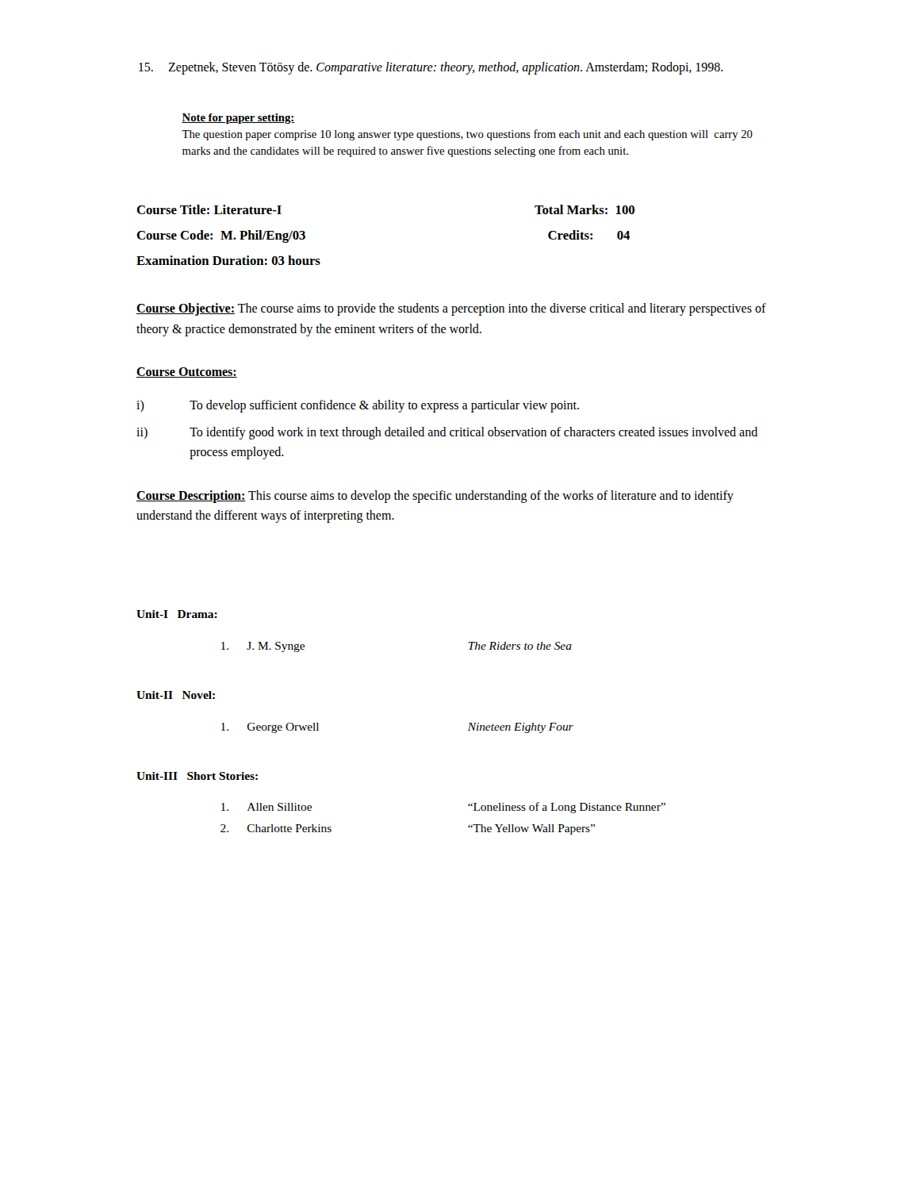15. Zepetnek, Steven Tötösy de. Comparative literature: theory, method, application. Amsterdam; Rodopi, 1998.
Note for paper setting:
The question paper comprise 10 long answer type questions, two questions from each unit and each question will carry 20 marks and the candidates will be required to answer five questions selecting one from each unit.
| Course Title: Literature-I | Total Marks: 100 |
| Course Code: M. Phil/Eng/03 | Credits: 04 |
| Examination Duration: 03 hours |
Course Objective: The course aims to provide the students a perception into the diverse critical and literary perspectives of theory & practice demonstrated by the eminent writers of the world.
Course Outcomes:
i) To develop sufficient confidence & ability to express a particular view point.
ii) To identify good work in text through detailed and critical observation of characters created issues involved and process employed.
Course Description: This course aims to develop the specific understanding of the works of literature and to identify understand the different ways of interpreting them.
Unit-I Drama:
| 1. | J. M. Synge | The Riders to the Sea |
Unit-II Novel:
| 1. | George Orwell | Nineteen Eighty Four |
Unit-III Short Stories:
| 1. | Allen Sillitoe | “Loneliness of a Long Distance Runner” |
| 2. | Charlotte Perkins | “The Yellow Wall Papers” |